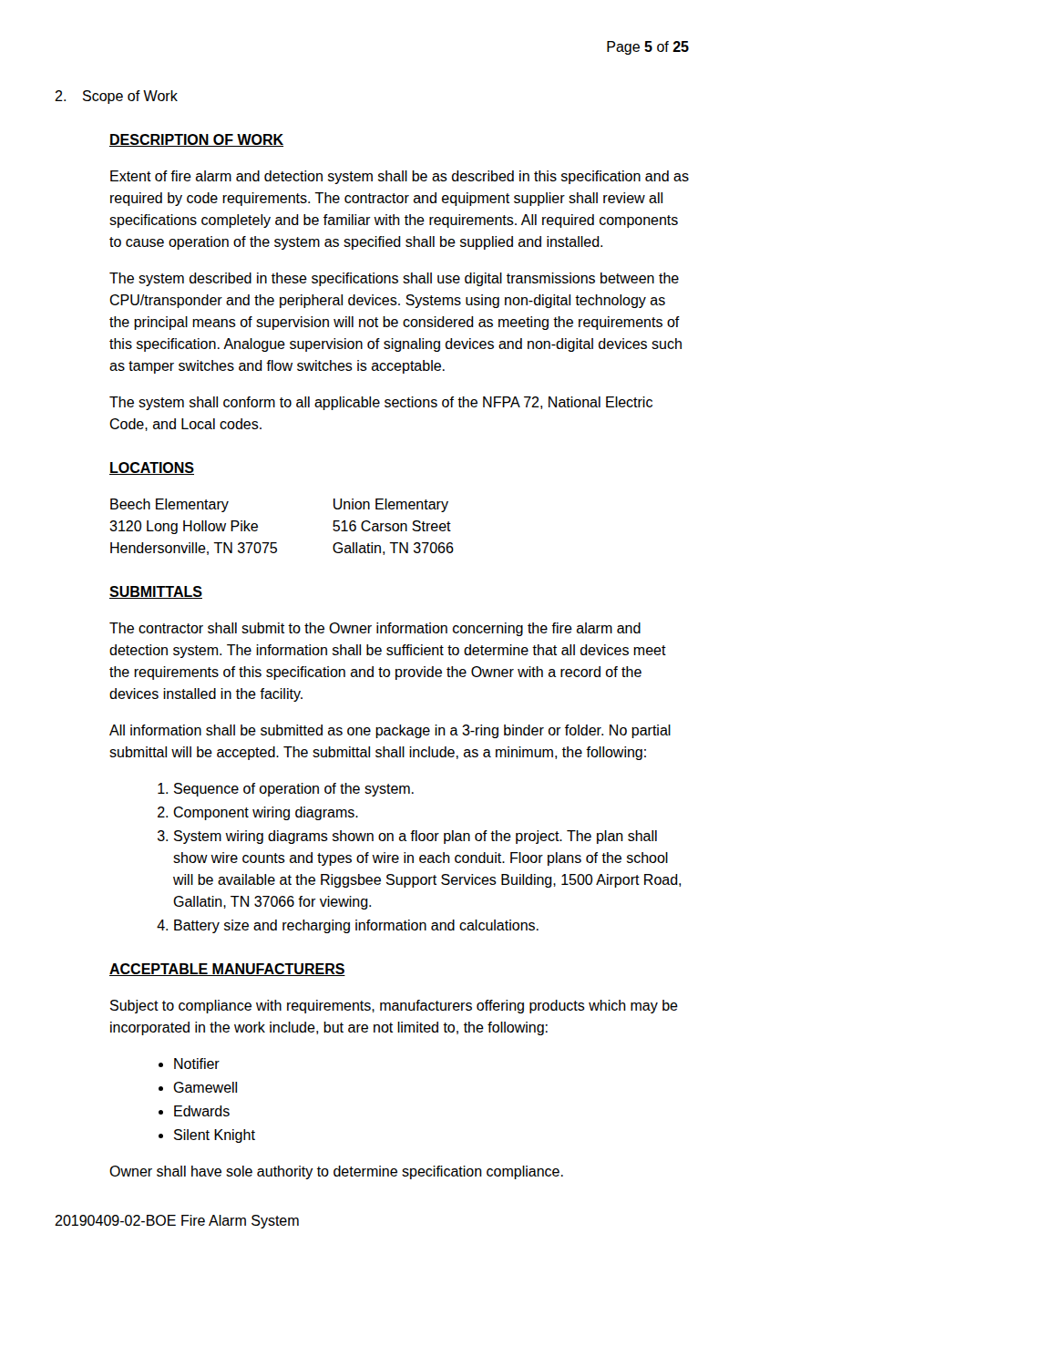Page 5 of 25
2. Scope of Work
DESCRIPTION OF WORK
Extent of fire alarm and detection system shall be as described in this specification and as required by code requirements. The contractor and equipment supplier shall review all specifications completely and be familiar with the requirements. All required components to cause operation of the system as specified shall be supplied and installed.
The system described in these specifications shall use digital transmissions between the CPU/transponder and the peripheral devices. Systems using non-digital technology as the principal means of supervision will not be considered as meeting the requirements of this specification. Analogue supervision of signaling devices and non-digital devices such as tamper switches and flow switches is acceptable.
The system shall conform to all applicable sections of the NFPA 72, National Electric Code, and Local codes.
LOCATIONS
| Beech Elementary | Union Elementary |
| 3120 Long Hollow Pike | 516 Carson Street |
| Hendersonville, TN 37075 | Gallatin, TN 37066 |
SUBMITTALS
The contractor shall submit to the Owner information concerning the fire alarm and detection system. The information shall be sufficient to determine that all devices meet the requirements of this specification and to provide the Owner with a record of the devices installed in the facility.
All information shall be submitted as one package in a 3-ring binder or folder. No partial submittal will be accepted. The submittal shall include, as a minimum, the following:
Sequence of operation of the system.
Component wiring diagrams.
System wiring diagrams shown on a floor plan of the project. The plan shall show wire counts and types of wire in each conduit. Floor plans of the school will be available at the Riggsbee Support Services Building, 1500 Airport Road, Gallatin, TN 37066 for viewing.
Battery size and recharging information and calculations.
ACCEPTABLE MANUFACTURERS
Subject to compliance with requirements, manufacturers offering products which may be incorporated in the work include, but are not limited to, the following:
Notifier
Gamewell
Edwards
Silent Knight
Owner shall have sole authority to determine specification compliance.
20190409-02-BOE Fire Alarm System